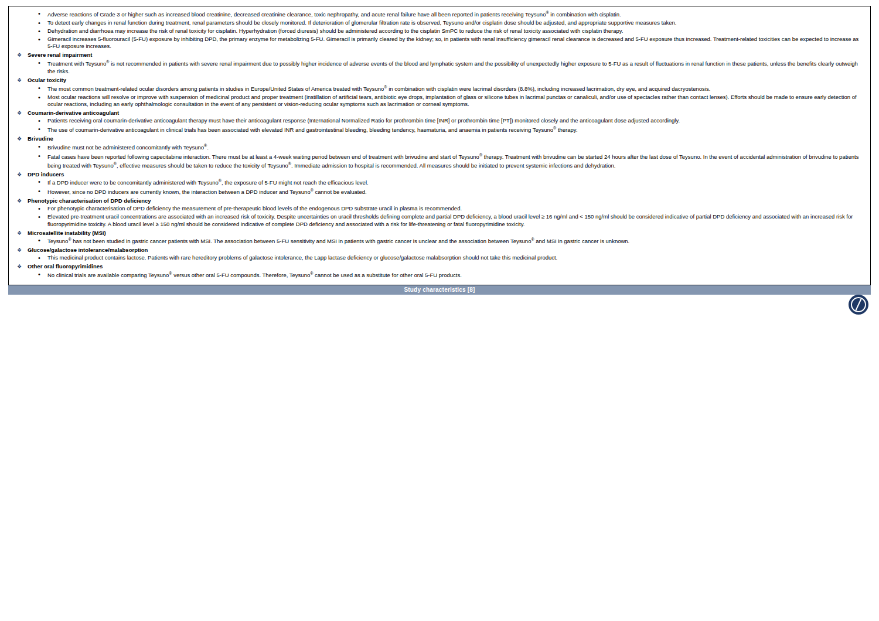Adverse reactions of Grade 3 or higher such as increased blood creatinine, decreased creatinine clearance, toxic nephropathy, and acute renal failure have all been reported in patients receiving Teysuno® in combination with cisplatin.
To detect early changes in renal function during treatment, renal parameters should be closely monitored. If deterioration of glomerular filtration rate is observed, Teysuno and/or cisplatin dose should be adjusted, and appropriate supportive measures taken.
Dehydration and diarrhoea may increase the risk of renal toxicity for cisplatin. Hyperhydration (forced diuresis) should be administered according to the cisplatin SmPC to reduce the risk of renal toxicity associated with cisplatin therapy.
Gimeracil increases 5-fluorouracil (5-FU) exposure by inhibiting DPD, the primary enzyme for metabolizing 5-FU. Gimeracil is primarily cleared by the kidney; so, in patients with renal insufficiency gimeracil renal clearance is decreased and 5-FU exposure thus increased. Treatment-related toxicities can be expected to increase as 5-FU exposure increases.
Severe renal impairment
Treatment with Teysuno® is not recommended in patients with severe renal impairment due to possibly higher incidence of adverse events of the blood and lymphatic system and the possibility of unexpectedly higher exposure to 5-FU as a result of fluctuations in renal function in these patients, unless the benefits clearly outweigh the risks.
Ocular toxicity
The most common treatment-related ocular disorders among patients in studies in Europe/United States of America treated with Teysuno® in combination with cisplatin were lacrimal disorders (8.8%), including increased lacrimation, dry eye, and acquired dacryostenosis.
Most ocular reactions will resolve or improve with suspension of medicinal product and proper treatment (instillation of artificial tears, antibiotic eye drops, implantation of glass or silicone tubes in lacrimal punctas or canaliculi, and/or use of spectacles rather than contact lenses). Efforts should be made to ensure early detection of ocular reactions, including an early ophthalmologic consultation in the event of any persistent or vision-reducing ocular symptoms such as lacrimation or corneal symptoms.
Coumarin-derivative anticoagulant
Patients receiving oral coumarin-derivative anticoagulant therapy must have their anticoagulant response (International Normalized Ratio for prothrombin time [INR] or prothrombin time [PT]) monitored closely and the anticoagulant dose adjusted accordingly.
The use of coumarin-derivative anticoagulant in clinical trials has been associated with elevated INR and gastrointestinal bleeding, bleeding tendency, haematuria, and anaemia in patients receiving Teysuno® therapy.
Brivudine
Brivudine must not be administered concomitantly with Teysuno®.
Fatal cases have been reported following capecitabine interaction. There must be at least a 4-week waiting period between end of treatment with brivudine and start of Teysuno® therapy. Treatment with brivudine can be started 24 hours after the last dose of Teysuno. In the event of accidental administration of brivudine to patients being treated with Teysuno®, effective measures should be taken to reduce the toxicity of Teysuno®. Immediate admission to hospital is recommended. All measures should be initiated to prevent systemic infections and dehydration.
DPD inducers
If a DPD inducer were to be concomitantly administered with Teysuno®, the exposure of 5-FU might not reach the efficacious level.
However, since no DPD inducers are currently known, the interaction between a DPD inducer and Teysuno® cannot be evaluated.
Phenotypic characterisation of DPD deficiency
For phenotypic characterisation of DPD deficiency the measurement of pre-therapeutic blood levels of the endogenous DPD substrate uracil in plasma is recommended.
Elevated pre-treatment uracil concentrations are associated with an increased risk of toxicity. Despite uncertainties on uracil thresholds defining complete and partial DPD deficiency, a blood uracil level ≥ 16 ng/ml and < 150 ng/ml should be considered indicative of partial DPD deficiency and associated with an increased risk for fluoropyrimidine toxicity. A blood uracil level ≥ 150 ng/ml should be considered indicative of complete DPD deficiency and associated with a risk for life-threatening or fatal fluoropyrimidine toxicity.
Microsatellite instability (MSI)
Teysuno® has not been studied in gastric cancer patients with MSI. The association between 5-FU sensitivity and MSI in patients with gastric cancer is unclear and the association between Teysuno® and MSI in gastric cancer is unknown.
Glucose/galactose intolerance/malabsorption
This medicinal product contains lactose. Patients with rare hereditory problems of galactose intolerance, the Lapp lactase deficiency or glucose/galactose malabsorption should not take this medicinal product.
Other oral fluoropyrimidines
No clinical trials are available comparing Teysuno® versus other oral 5-FU compounds. Therefore, Teysuno® cannot be used as a substitute for other oral 5-FU products.
Study characteristics [8]